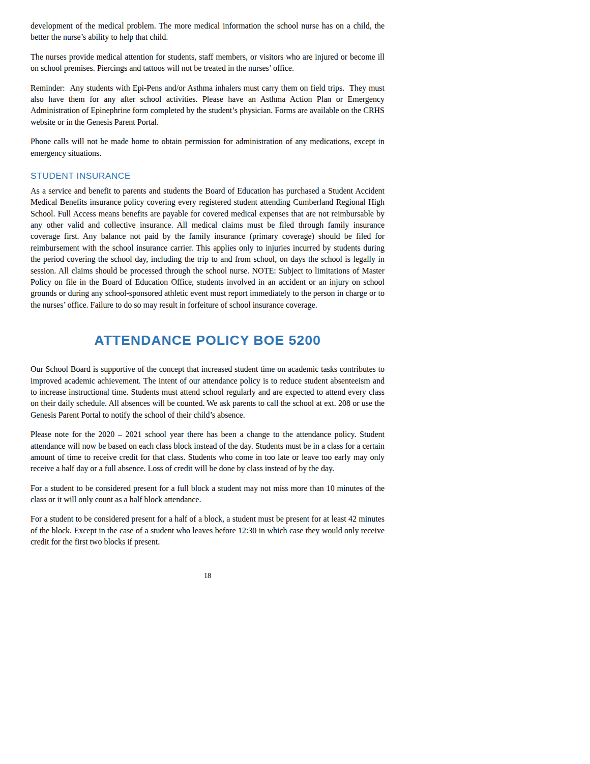development of the medical problem. The more medical information the school nurse has on a child, the better the nurse’s ability to help that child.
The nurses provide medical attention for students, staff members, or visitors who are injured or become ill on school premises. Piercings and tattoos will not be treated in the nurses’ office.
Reminder: Any students with Epi-Pens and/or Asthma inhalers must carry them on field trips. They must also have them for any after school activities. Please have an Asthma Action Plan or Emergency Administration of Epinephrine form completed by the student’s physician. Forms are available on the CRHS website or in the Genesis Parent Portal.
Phone calls will not be made home to obtain permission for administration of any medications, except in emergency situations.
STUDENT INSURANCE
As a service and benefit to parents and students the Board of Education has purchased a Student Accident Medical Benefits insurance policy covering every registered student attending Cumberland Regional High School. Full Access means benefits are payable for covered medical expenses that are not reimbursable by any other valid and collective insurance. All medical claims must be filed through family insurance coverage first. Any balance not paid by the family insurance (primary coverage) should be filed for reimbursement with the school insurance carrier. This applies only to injuries incurred by students during the period covering the school day, including the trip to and from school, on days the school is legally in session. All claims should be processed through the school nurse. NOTE: Subject to limitations of Master Policy on file in the Board of Education Office, students involved in an accident or an injury on school grounds or during any school-sponsored athletic event must report immediately to the person in charge or to the nurses’ office. Failure to do so may result in forfeiture of school insurance coverage.
ATTENDANCE POLICY BOE 5200
Our School Board is supportive of the concept that increased student time on academic tasks contributes to improved academic achievement. The intent of our attendance policy is to reduce student absenteeism and to increase instructional time. Students must attend school regularly and are expected to attend every class on their daily schedule. All absences will be counted. We ask parents to call the school at ext. 208 or use the Genesis Parent Portal to notify the school of their child’s absence.
Please note for the 2020 – 2021 school year there has been a change to the attendance policy. Student attendance will now be based on each class block instead of the day. Students must be in a class for a certain amount of time to receive credit for that class. Students who come in too late or leave too early may only receive a half day or a full absence. Loss of credit will be done by class instead of by the day.
For a student to be considered present for a full block a student may not miss more than 10 minutes of the class or it will only count as a half block attendance.
For a student to be considered present for a half of a block, a student must be present for at least 42 minutes of the block. Except in the case of a student who leaves before 12:30 in which case they would only receive credit for the first two blocks if present.
18